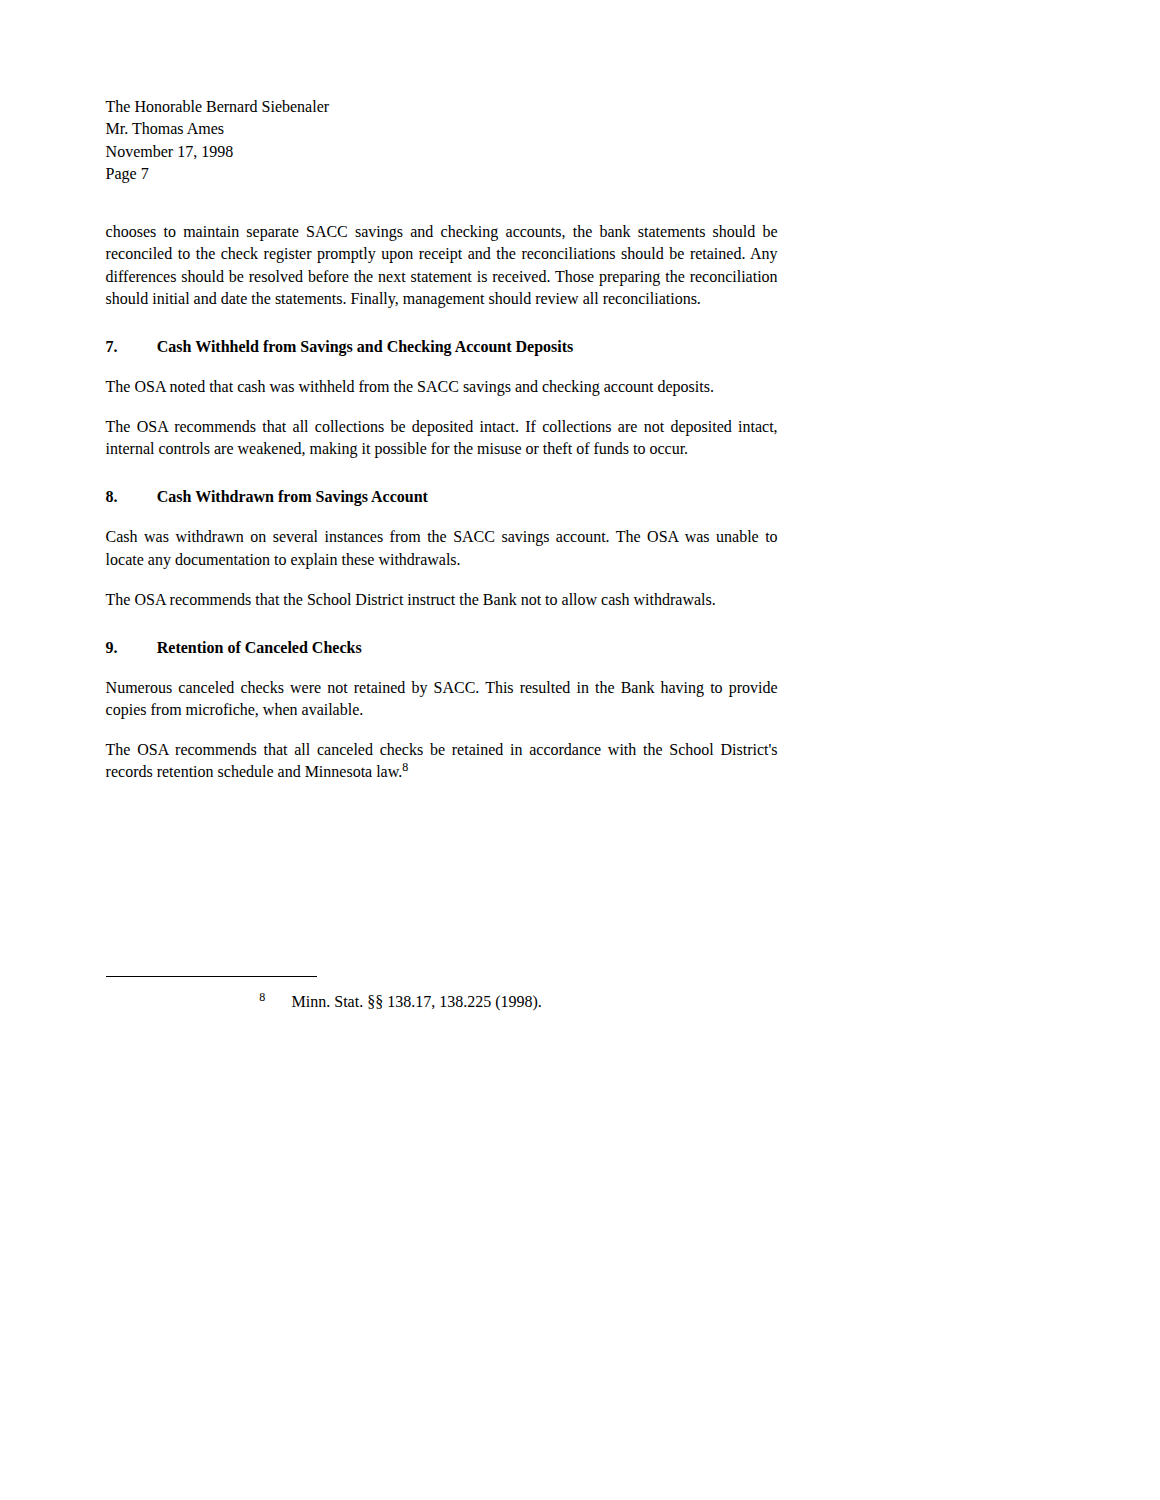The Honorable Bernard Siebenaler
Mr. Thomas Ames
November 17, 1998
Page 7
chooses to maintain separate SACC savings and checking accounts, the bank statements should be reconciled to the check register promptly upon receipt and the reconciliations should be retained. Any differences should be resolved before the next statement is received. Those preparing the reconciliation should initial and date the statements. Finally, management should review all reconciliations.
7. Cash Withheld from Savings and Checking Account Deposits
The OSA noted that cash was withheld from the SACC savings and checking account deposits.
The OSA recommends that all collections be deposited intact. If collections are not deposited intact, internal controls are weakened, making it possible for the misuse or theft of funds to occur.
8. Cash Withdrawn from Savings Account
Cash was withdrawn on several instances from the SACC savings account. The OSA was unable to locate any documentation to explain these withdrawals.
The OSA recommends that the School District instruct the Bank not to allow cash withdrawals.
9. Retention of Canceled Checks
Numerous canceled checks were not retained by SACC. This resulted in the Bank having to provide copies from microfiche, when available.
The OSA recommends that all canceled checks be retained in accordance with the School District's records retention schedule and Minnesota law.8
8Minn. Stat. §§ 138.17, 138.225 (1998).